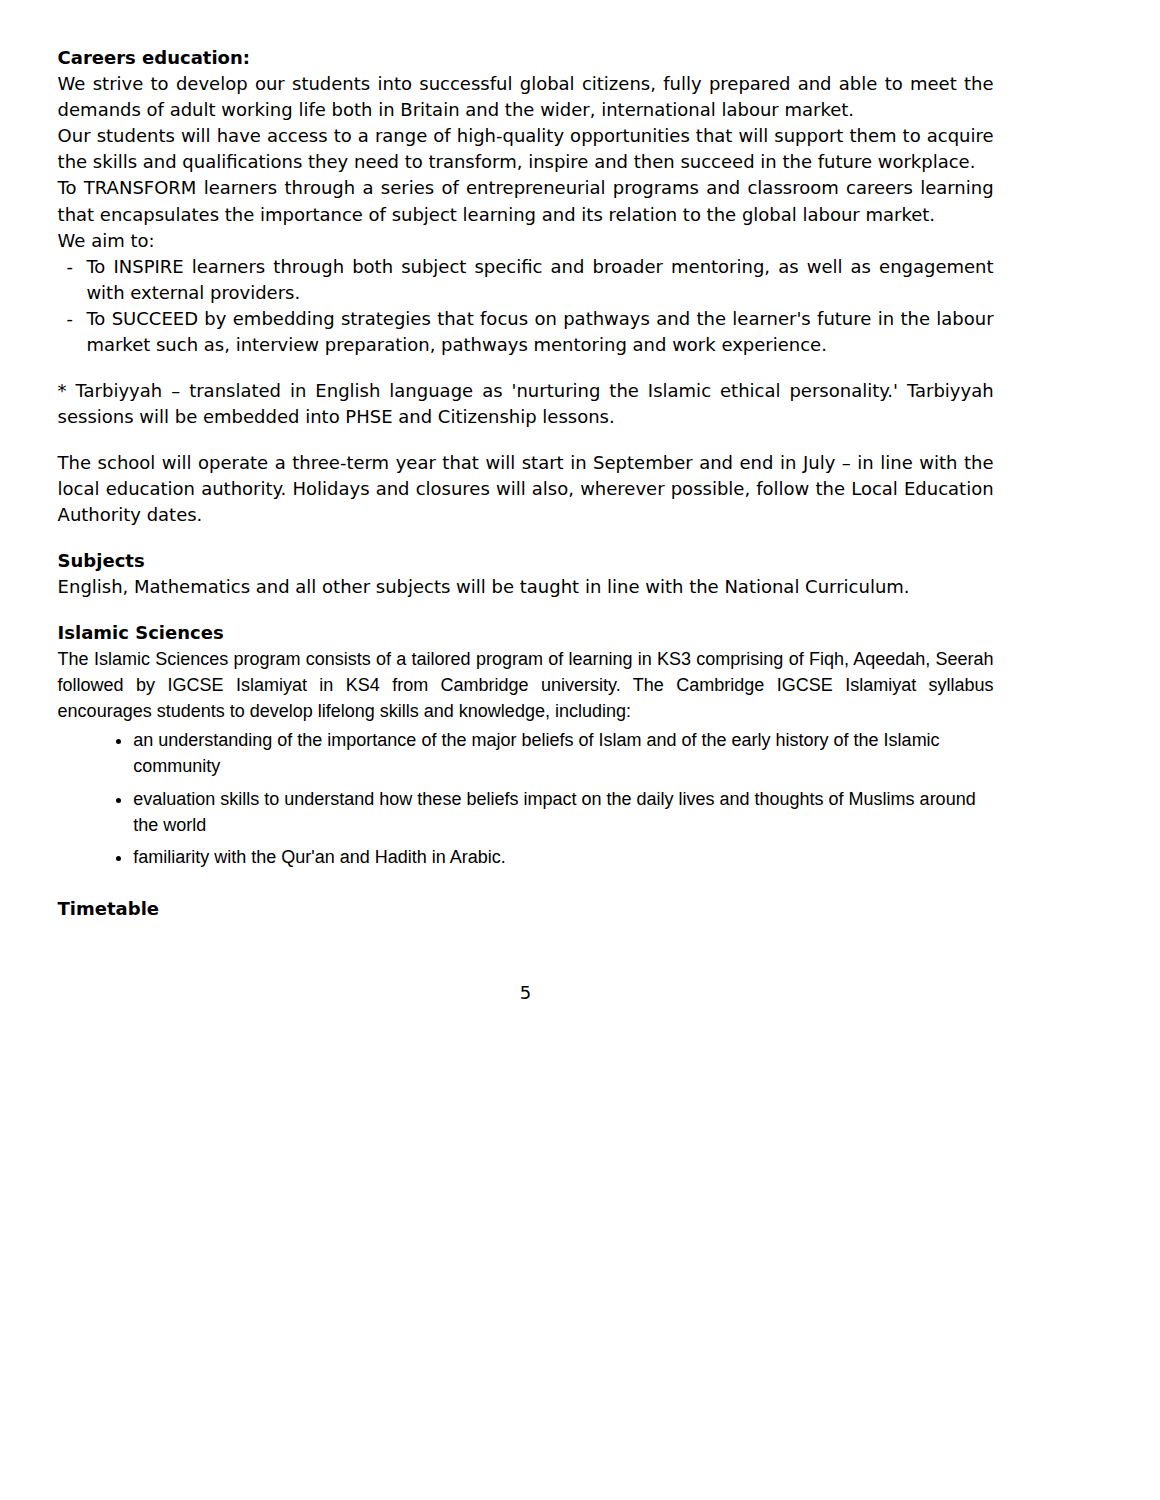Careers education:
We strive to develop our students into successful global citizens, fully prepared and able to meet the demands of adult working life both in Britain and the wider, international labour market.
Our students will have access to a range of high-quality opportunities that will support them to acquire the skills and qualifications they need to transform, inspire and then succeed in the future workplace.
To TRANSFORM learners through a series of entrepreneurial programs and classroom careers learning that encapsulates the importance of subject learning and its relation to the global labour market.
We aim to:
To INSPIRE learners through both subject specific and broader mentoring, as well as engagement with external providers.
To SUCCEED by embedding strategies that focus on pathways and the learner's future in the labour market such as, interview preparation, pathways mentoring and work experience.
* Tarbiyyah – translated in English language as 'nurturing the Islamic ethical personality.' Tarbiyyah sessions will be embedded into PHSE and Citizenship lessons.
The school will operate a three-term year that will start in September and end in July – in line with the local education authority. Holidays and closures will also, wherever possible, follow the Local Education Authority dates.
Subjects
English, Mathematics and all other subjects will be taught in line with the National Curriculum.
Islamic Sciences
The Islamic Sciences program consists of a tailored program of learning in KS3 comprising of Fiqh, Aqeedah, Seerah followed by IGCSE Islamiyat in KS4 from Cambridge university. The Cambridge IGCSE Islamiyat syllabus encourages students to develop lifelong skills and knowledge, including:
an understanding of the importance of the major beliefs of Islam and of the early history of the Islamic community
evaluation skills to understand how these beliefs impact on the daily lives and thoughts of Muslims around the world
familiarity with the Qur'an and Hadith in Arabic.
Timetable
5